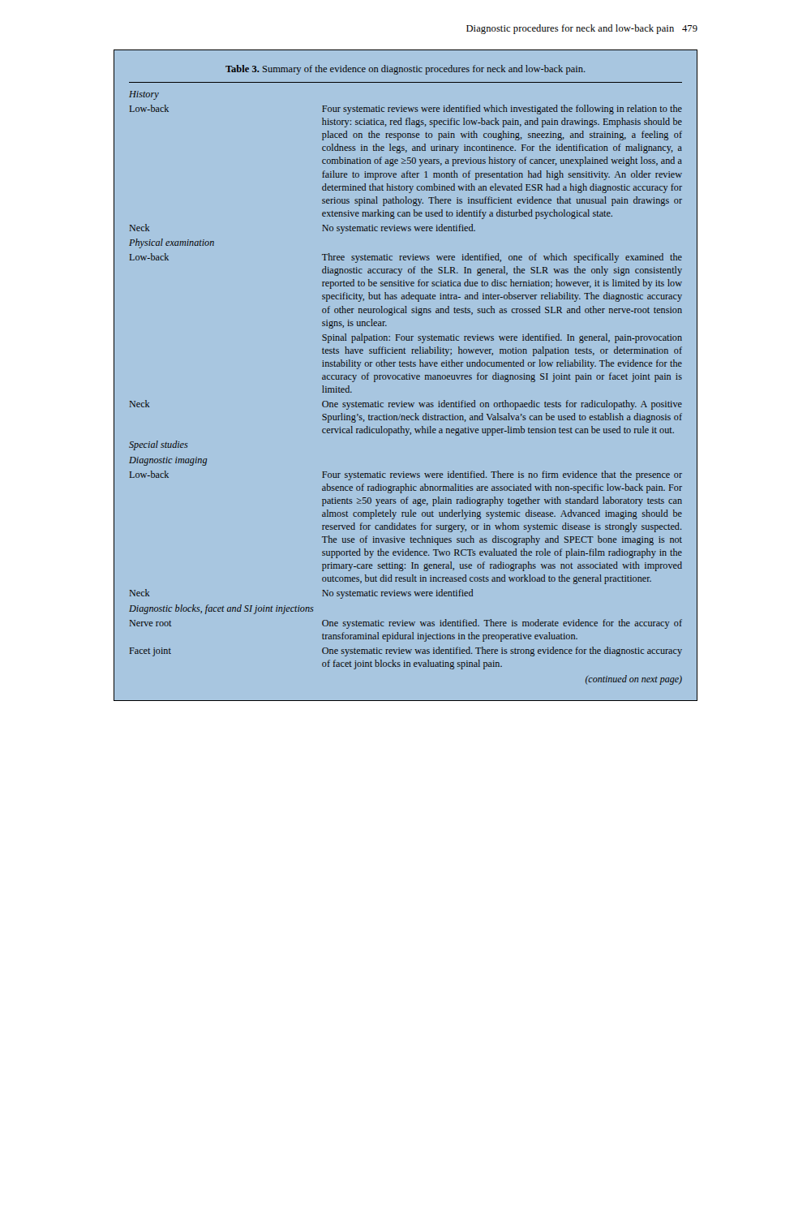Diagnostic procedures for neck and low-back pain 479
Table 3. Summary of the evidence on diagnostic procedures for neck and low-back pain.
| History | |
| Low-back | Four systematic reviews were identified which investigated the following in relation to the history: sciatica, red flags, specific low-back pain, and pain drawings. Emphasis should be placed on the response to pain with coughing, sneezing, and straining, a feeling of coldness in the legs, and urinary incontinence. For the identification of malignancy, a combination of age ≥50 years, a previous history of cancer, unexplained weight loss, and a failure to improve after 1 month of presentation had high sensitivity. An older review determined that history combined with an elevated ESR had a high diagnostic accuracy for serious spinal pathology. There is insufficient evidence that unusual pain drawings or extensive marking can be used to identify a disturbed psychological state. |
| Neck | No systematic reviews were identified. |
| Physical examination | |
| Low-back | Three systematic reviews were identified, one of which specifically examined the diagnostic accuracy of the SLR. In general, the SLR was the only sign consistently reported to be sensitive for sciatica due to disc herniation; however, it is limited by its low specificity, but has adequate intra- and inter-observer reliability. The diagnostic accuracy of other neurological signs and tests, such as crossed SLR and other nerve-root tension signs, is unclear. |
| | Spinal palpation: Four systematic reviews were identified. In general, pain-provocation tests have sufficient reliability; however, motion palpation tests, or determination of instability or other tests have either undocumented or low reliability. The evidence for the accuracy of provocative manoeuvres for diagnosing SI joint pain or facet joint pain is limited. |
| Neck | One systematic review was identified on orthopaedic tests for radiculopathy. A positive Spurling’s, traction/neck distraction, and Valsalva’s can be used to establish a diagnosis of cervical radiculopathy, while a negative upper-limb tension test can be used to rule it out. |
| Special studies | |
| Diagnostic imaging | |
| Low-back | Four systematic reviews were identified. There is no firm evidence that the presence or absence of radiographic abnormalities are associated with non-specific low-back pain. For patients ≥50 years of age, plain radiography together with standard laboratory tests can almost completely rule out underlying systemic disease. Advanced imaging should be reserved for candidates for surgery, or in whom systemic disease is strongly suspected. The use of invasive techniques such as discography and SPECT bone imaging is not supported by the evidence. Two RCTs evaluated the role of plain-film radiography in the primary-care setting: In general, use of radiographs was not associated with improved outcomes, but did result in increased costs and workload to the general practitioner. |
| Neck | No systematic reviews were identified |
| Diagnostic blocks, facet and SI joint injections | |
| Nerve root | One systematic review was identified. There is moderate evidence for the accuracy of transforaminal epidural injections in the preoperative evaluation. |
| Facet joint | One systematic review was identified. There is strong evidence for the diagnostic accuracy of facet joint blocks in evaluating spinal pain. |
(continued on next page)